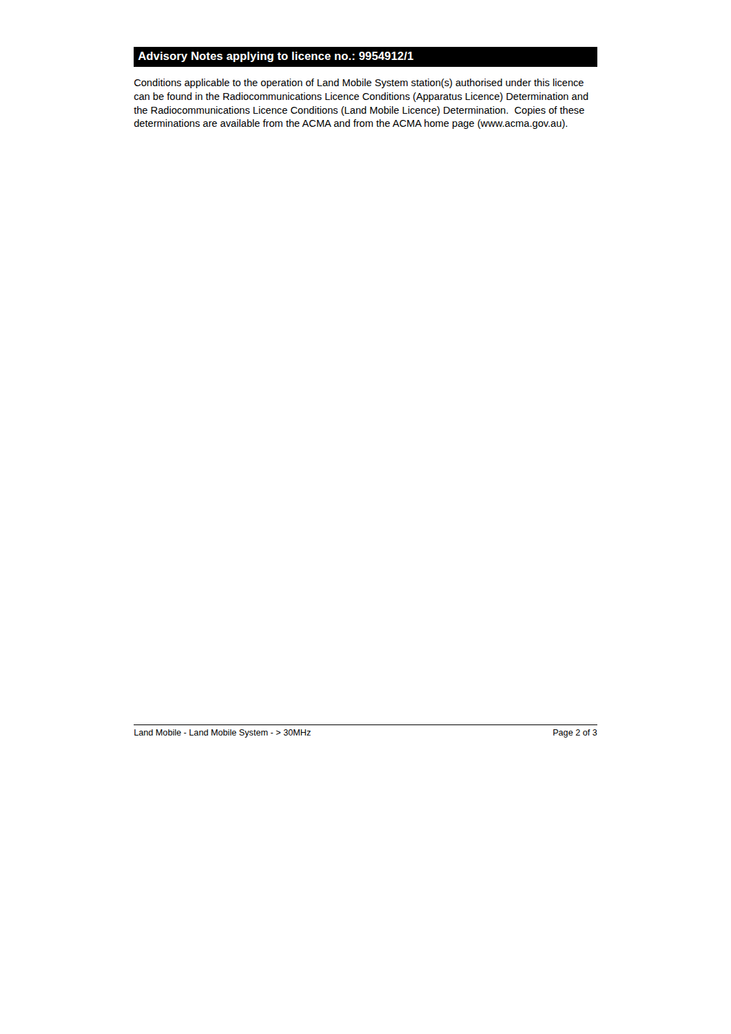Advisory Notes applying to licence no.: 9954912/1
Conditions applicable to the operation of Land Mobile System station(s) authorised under this licence can be found in the Radiocommunications Licence Conditions (Apparatus Licence) Determination and the Radiocommunications Licence Conditions (Land Mobile Licence) Determination. Copies of these determinations are available from the ACMA and from the ACMA home page (www.acma.gov.au).
Land Mobile - Land Mobile System - > 30MHz Page 2 of 3